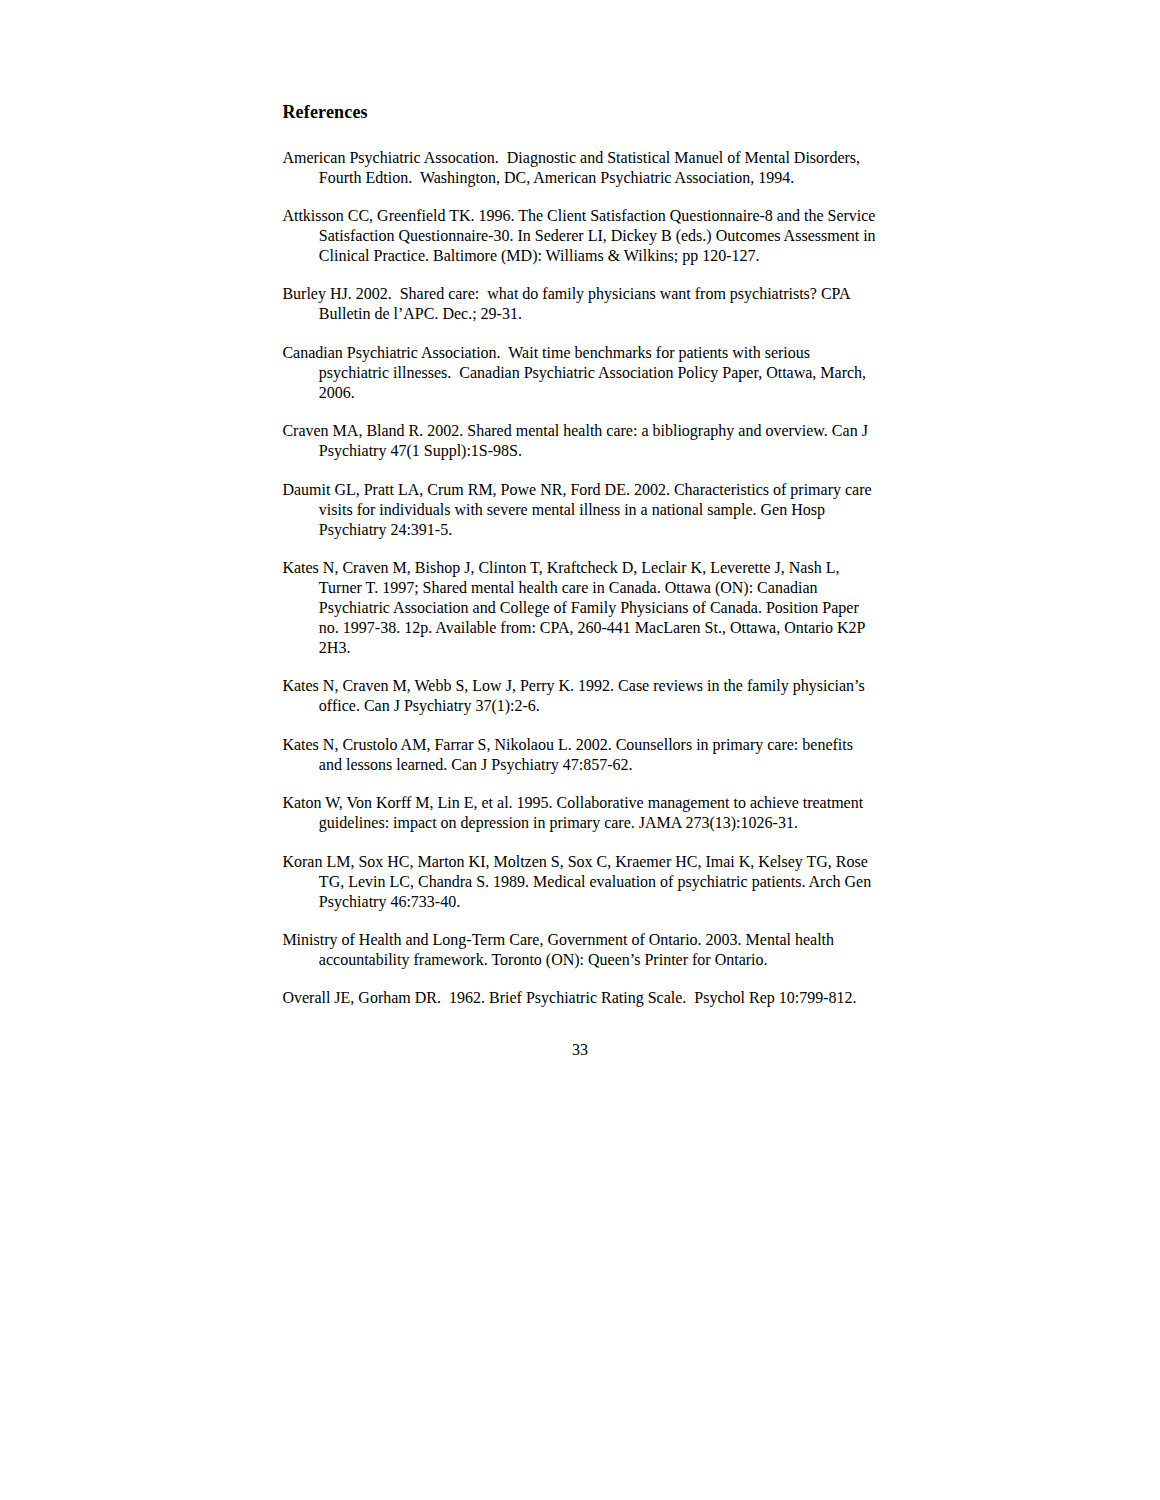References
American Psychiatric Assocation. Diagnostic and Statistical Manuel of Mental Disorders, Fourth Edtion. Washington, DC, American Psychiatric Association, 1994.
Attkisson CC, Greenfield TK. 1996. The Client Satisfaction Questionnaire-8 and the Service Satisfaction Questionnaire-30. In Sederer LI, Dickey B (eds.) Outcomes Assessment in Clinical Practice. Baltimore (MD): Williams & Wilkins; pp 120-127.
Burley HJ. 2002. Shared care: what do family physicians want from psychiatrists? CPA Bulletin de l’APC. Dec.; 29-31.
Canadian Psychiatric Association. Wait time benchmarks for patients with serious psychiatric illnesses. Canadian Psychiatric Association Policy Paper, Ottawa, March, 2006.
Craven MA, Bland R. 2002. Shared mental health care: a bibliography and overview. Can J Psychiatry 47(1 Suppl):1S-98S.
Daumit GL, Pratt LA, Crum RM, Powe NR, Ford DE. 2002. Characteristics of primary care visits for individuals with severe mental illness in a national sample. Gen Hosp Psychiatry 24:391-5.
Kates N, Craven M, Bishop J, Clinton T, Kraftcheck D, Leclair K, Leverette J, Nash L, Turner T. 1997; Shared mental health care in Canada. Ottawa (ON): Canadian Psychiatric Association and College of Family Physicians of Canada. Position Paper no. 1997-38. 12p. Available from: CPA, 260-441 MacLaren St., Ottawa, Ontario K2P 2H3.
Kates N, Craven M, Webb S, Low J, Perry K. 1992. Case reviews in the family physician’s office. Can J Psychiatry 37(1):2-6.
Kates N, Crustolo AM, Farrar S, Nikolaou L. 2002. Counsellors in primary care: benefits and lessons learned. Can J Psychiatry 47:857-62.
Katon W, Von Korff M, Lin E, et al. 1995. Collaborative management to achieve treatment guidelines: impact on depression in primary care. JAMA 273(13):1026-31.
Koran LM, Sox HC, Marton KI, Moltzen S, Sox C, Kraemer HC, Imai K, Kelsey TG, Rose TG, Levin LC, Chandra S. 1989. Medical evaluation of psychiatric patients. Arch Gen Psychiatry 46:733-40.
Ministry of Health and Long-Term Care, Government of Ontario. 2003. Mental health accountability framework. Toronto (ON): Queen’s Printer for Ontario.
Overall JE, Gorham DR. 1962. Brief Psychiatric Rating Scale. Psychol Rep 10:799-812.
33